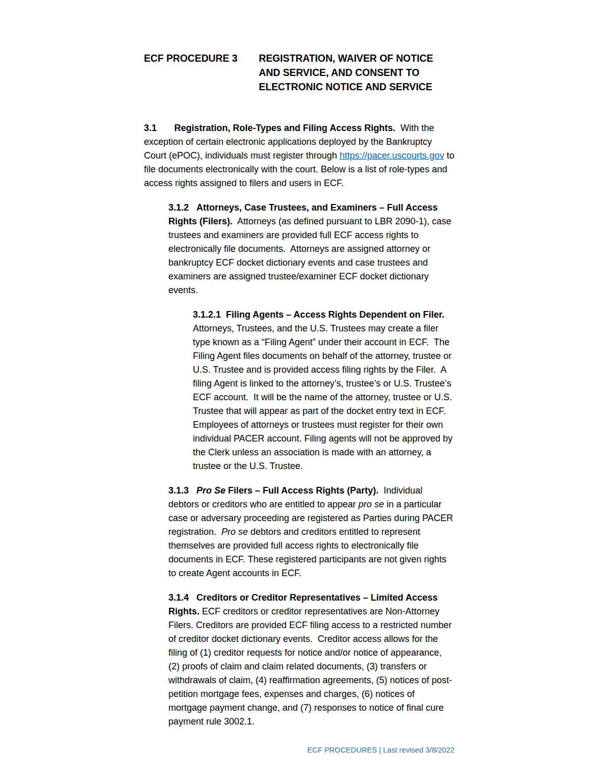ECF PROCEDURE 3 REGISTRATION, WAIVER OF NOTICE AND SERVICE, AND CONSENT TO ELECTRONIC NOTICE AND SERVICE
3.1 Registration, Role-Types and Filing Access Rights. With the exception of certain electronic applications deployed by the Bankruptcy Court (ePOC), individuals must register through https://pacer.uscourts.gov to file documents electronically with the court. Below is a list of role-types and access rights assigned to filers and users in ECF.
3.1.2 Attorneys, Case Trustees, and Examiners – Full Access Rights (Filers). Attorneys (as defined pursuant to LBR 2090-1), case trustees and examiners are provided full ECF access rights to electronically file documents. Attorneys are assigned attorney or bankruptcy ECF docket dictionary events and case trustees and examiners are assigned trustee/examiner ECF docket dictionary events.
3.1.2.1 Filing Agents – Access Rights Dependent on Filer. Attorneys, Trustees, and the U.S. Trustees may create a filer type known as a “Filing Agent” under their account in ECF. The Filing Agent files documents on behalf of the attorney, trustee or U.S. Trustee and is provided access filing rights by the Filer. A filing Agent is linked to the attorney’s, trustee’s or U.S. Trustee’s ECF account. It will be the name of the attorney, trustee or U.S. Trustee that will appear as part of the docket entry text in ECF. Employees of attorneys or trustees must register for their own individual PACER account. Filing agents will not be approved by the Clerk unless an association is made with an attorney, a trustee or the U.S. Trustee.
3.1.3 Pro Se Filers – Full Access Rights (Party). Individual debtors or creditors who are entitled to appear pro se in a particular case or adversary proceeding are registered as Parties during PACER registration. Pro se debtors and creditors entitled to represent themselves are provided full access rights to electronically file documents in ECF. These registered participants are not given rights to create Agent accounts in ECF.
3.1.4 Creditors or Creditor Representatives – Limited Access Rights. ECF creditors or creditor representatives are Non-Attorney Filers. Creditors are provided ECF filing access to a restricted number of creditor docket dictionary events. Creditor access allows for the filing of (1) creditor requests for notice and/or notice of appearance, (2) proofs of claim and claim related documents, (3) transfers or withdrawals of claim, (4) reaffirmation agreements, (5) notices of post-petition mortgage fees, expenses and charges, (6) notices of mortgage payment change, and (7) responses to notice of final cure payment rule 3002.1.
ECF PROCEDURES | Last revised 3/8/2022